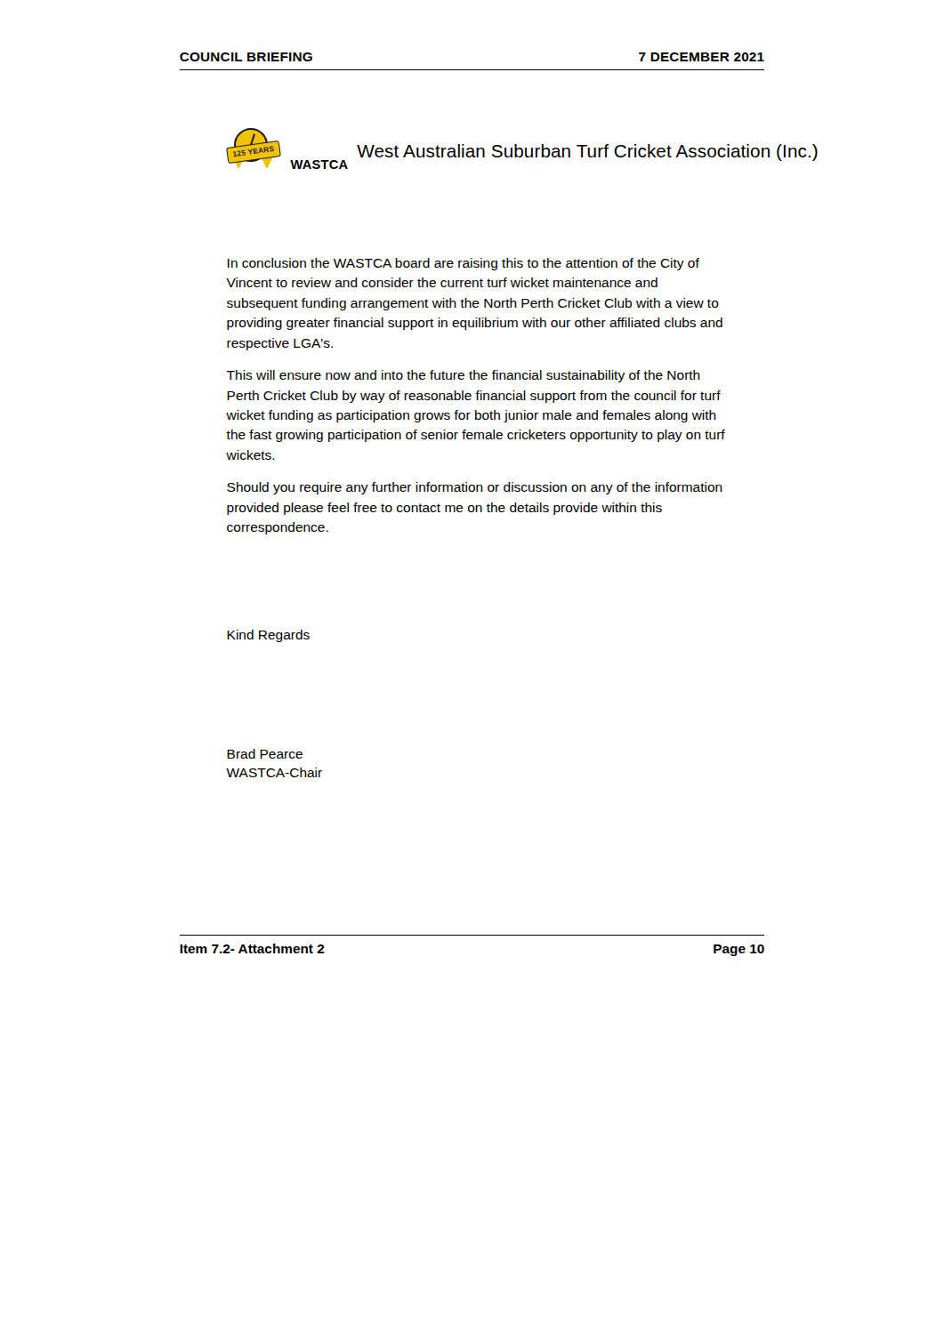COUNCIL BRIEFING 7 DECEMBER 2021
125 YEARS
WASTCA West Australian Suburban Turf Cricket Association (Inc.)
In conclusion the WASTCA board are raising this to the attention of the City of Vincent to review and consider the current turf wicket maintenance and subsequent funding arrangement with the North Perth Cricket Club with a view to providing greater financial support in equilibrium with our other affiliated clubs and respective LGA's.
This will ensure now and into the future the financial sustainability of the North Perth Cricket Club by way of reasonable financial support from the council for turf wicket funding as participation grows for both junior male and females along with the fast growing participation of senior female cricketers opportunity to play on turf wickets.
Should you require any further information or discussion on any of the information provided please feel free to contact me on the details provide within this correspondence.
Kind Regards
Brad Pearce
WASTCA-Chair
Item 7.2- Attachment 2 Page 10